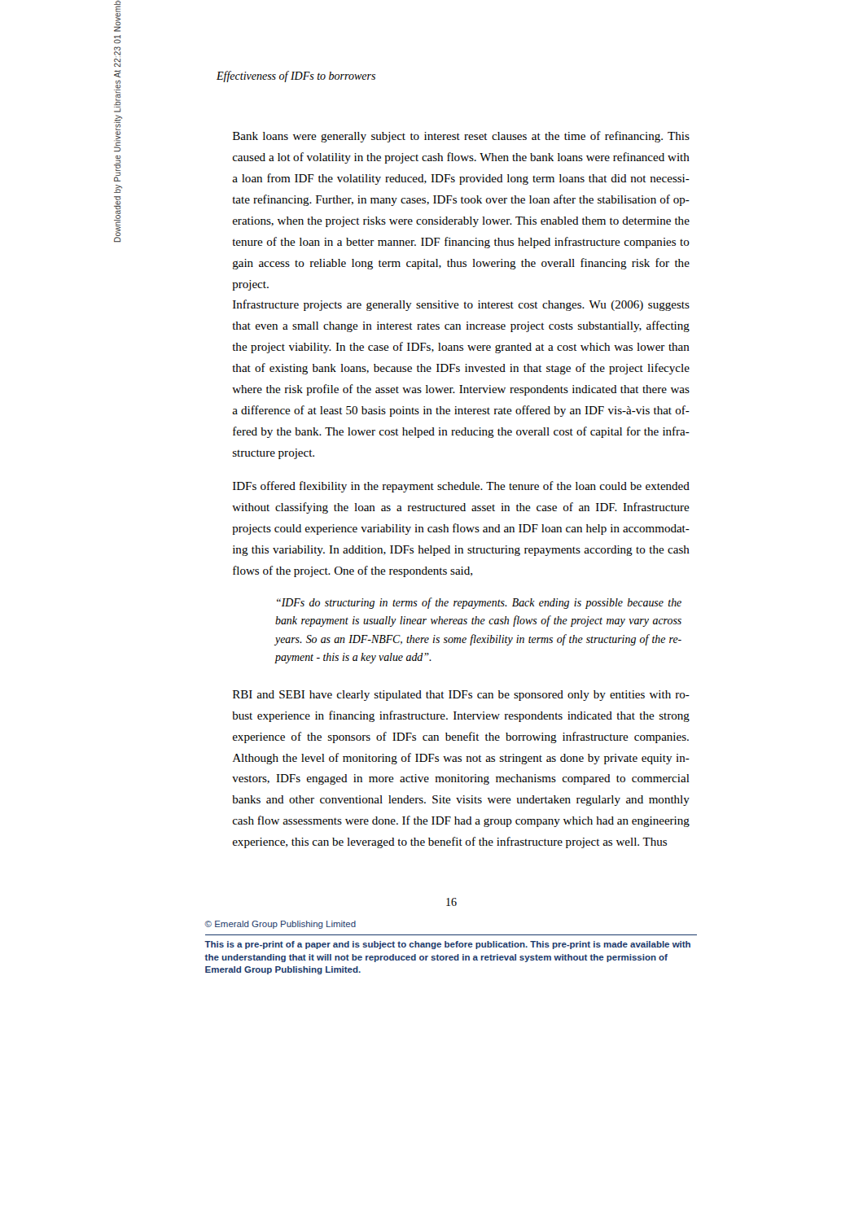Downloaded by Purdue University Libraries At 22:23 01 November 2016 (PT)
Effectiveness of IDFs to borrowers
Bank loans were generally subject to interest reset clauses at the time of refinancing. This caused a lot of volatility in the project cash flows. When the bank loans were refinanced with a loan from IDF the volatility reduced, IDFs provided long term loans that did not necessitate refinancing. Further, in many cases, IDFs took over the loan after the stabilisation of operations, when the project risks were considerably lower. This enabled them to determine the tenure of the loan in a better manner. IDF financing thus helped infrastructure companies to gain access to reliable long term capital, thus lowering the overall financing risk for the project.
Infrastructure projects are generally sensitive to interest cost changes. Wu (2006) suggests that even a small change in interest rates can increase project costs substantially, affecting the project viability. In the case of IDFs, loans were granted at a cost which was lower than that of existing bank loans, because the IDFs invested in that stage of the project lifecycle where the risk profile of the asset was lower. Interview respondents indicated that there was a difference of at least 50 basis points in the interest rate offered by an IDF vis-à-vis that offered by the bank. The lower cost helped in reducing the overall cost of capital for the infrastructure project.
IDFs offered flexibility in the repayment schedule. The tenure of the loan could be extended without classifying the loan as a restructured asset in the case of an IDF. Infrastructure projects could experience variability in cash flows and an IDF loan can help in accommodating this variability. In addition, IDFs helped in structuring repayments according to the cash flows of the project. One of the respondents said,
“IDFs do structuring in terms of the repayments. Back ending is possible because the bank repayment is usually linear whereas the cash flows of the project may vary across years. So as an IDF-NBFC, there is some flexibility in terms of the structuring of the repayment - this is a key value add”.
RBI and SEBI have clearly stipulated that IDFs can be sponsored only by entities with robust experience in financing infrastructure. Interview respondents indicated that the strong experience of the sponsors of IDFs can benefit the borrowing infrastructure companies. Although the level of monitoring of IDFs was not as stringent as done by private equity investors, IDFs engaged in more active monitoring mechanisms compared to commercial banks and other conventional lenders. Site visits were undertaken regularly and monthly cash flow assessments were done. If the IDF had a group company which had an engineering experience, this can be leveraged to the benefit of the infrastructure project as well. Thus
16
© Emerald Group Publishing Limited
This is a pre-print of a paper and is subject to change before publication. This pre-print is made available with the understanding that it will not be reproduced or stored in a retrieval system without the permission of Emerald Group Publishing Limited.